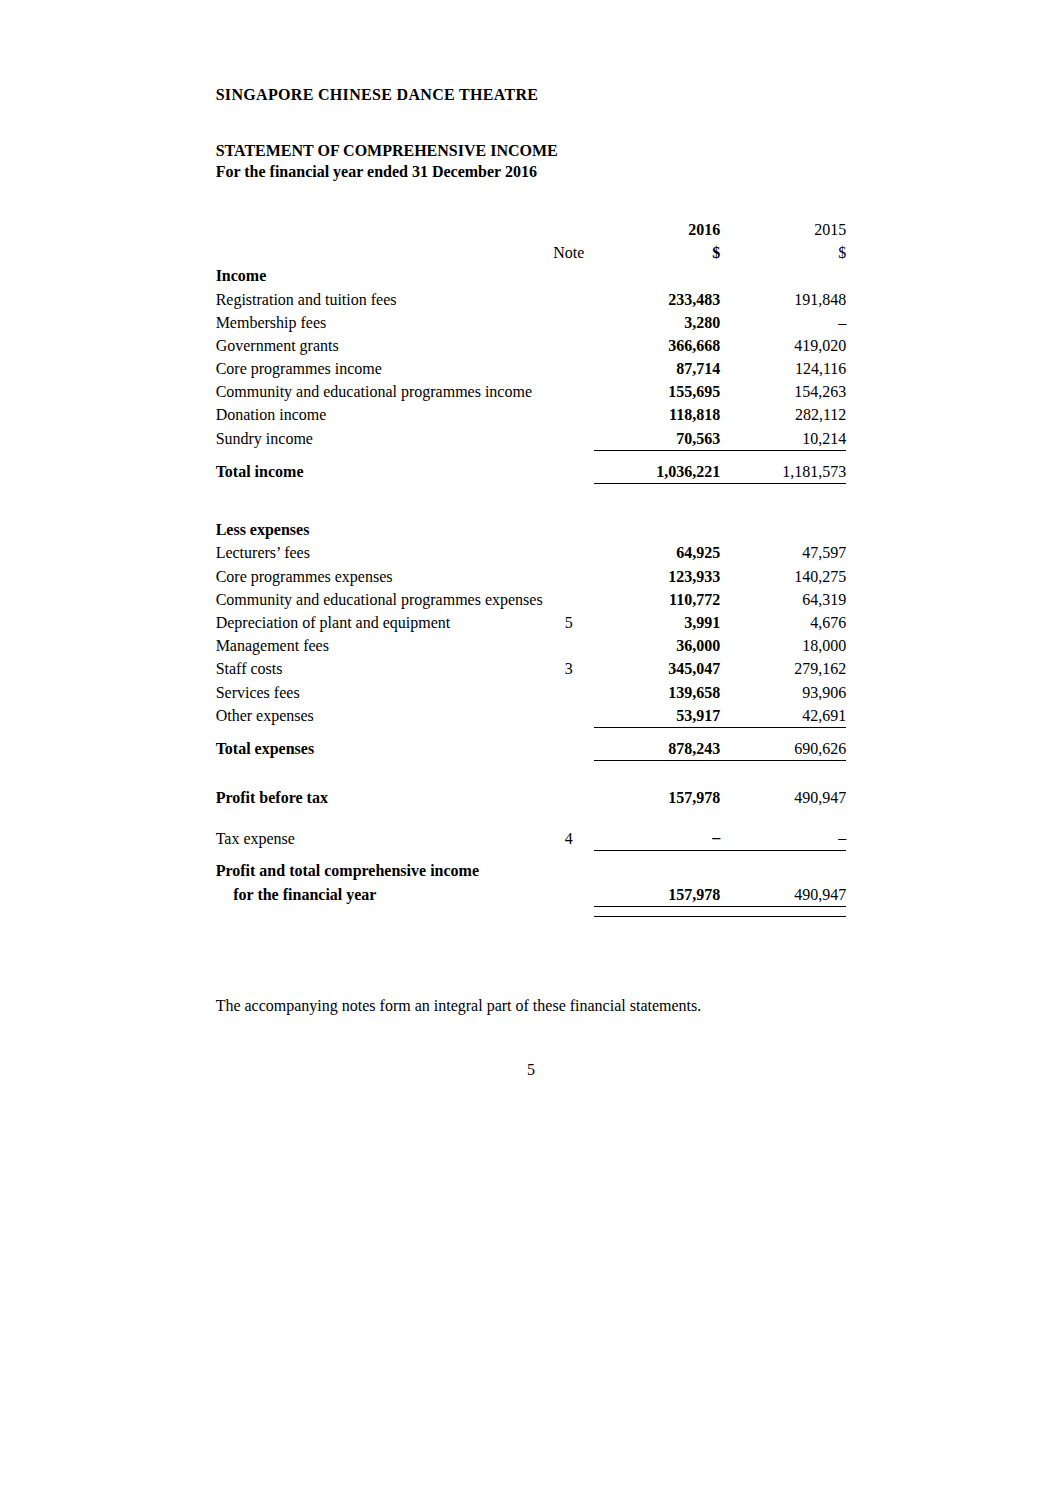SINGAPORE CHINESE DANCE THEATRE
STATEMENT OF COMPREHENSIVE INCOME
For the financial year ended 31 December 2016
| | | 2016 | 2015 |
| | Note | $ | $ |
| Income | | | |
| Registration and tuition fees | | 233,483 | 191,848 |
| Membership fees | | 3,280 | – |
| Government grants | | 366,668 | 419,020 |
| Core programmes income | | 87,714 | 124,116 |
| Community and educational programmes income | | 155,695 | 154,263 |
| Donation income | | 118,818 | 282,112 |
| Sundry income | | 70,563 | 10,214 |
| Total income | | 1,036,221 | 1,181,573 |
| Less expenses | | | |
| Lecturers’ fees | | 64,925 | 47,597 |
| Core programmes expenses | | 123,933 | 140,275 |
| Community and educational programmes expenses | | 110,772 | 64,319 |
| Depreciation of plant and equipment | 5 | 3,991 | 4,676 |
| Management fees | | 36,000 | 18,000 |
| Staff costs | 3 | 345,047 | 279,162 |
| Services fees | | 139,658 | 93,906 |
| Other expenses | | 53,917 | 42,691 |
| Total expenses | | 878,243 | 690,626 |
| Profit before tax | | 157,978 | 490,947 |
| Tax expense | 4 | – | – |
| Profit and total comprehensive income | | | |
| for the financial year | | 157,978 | 490,947 |
The accompanying notes form an integral part of these financial statements.
5